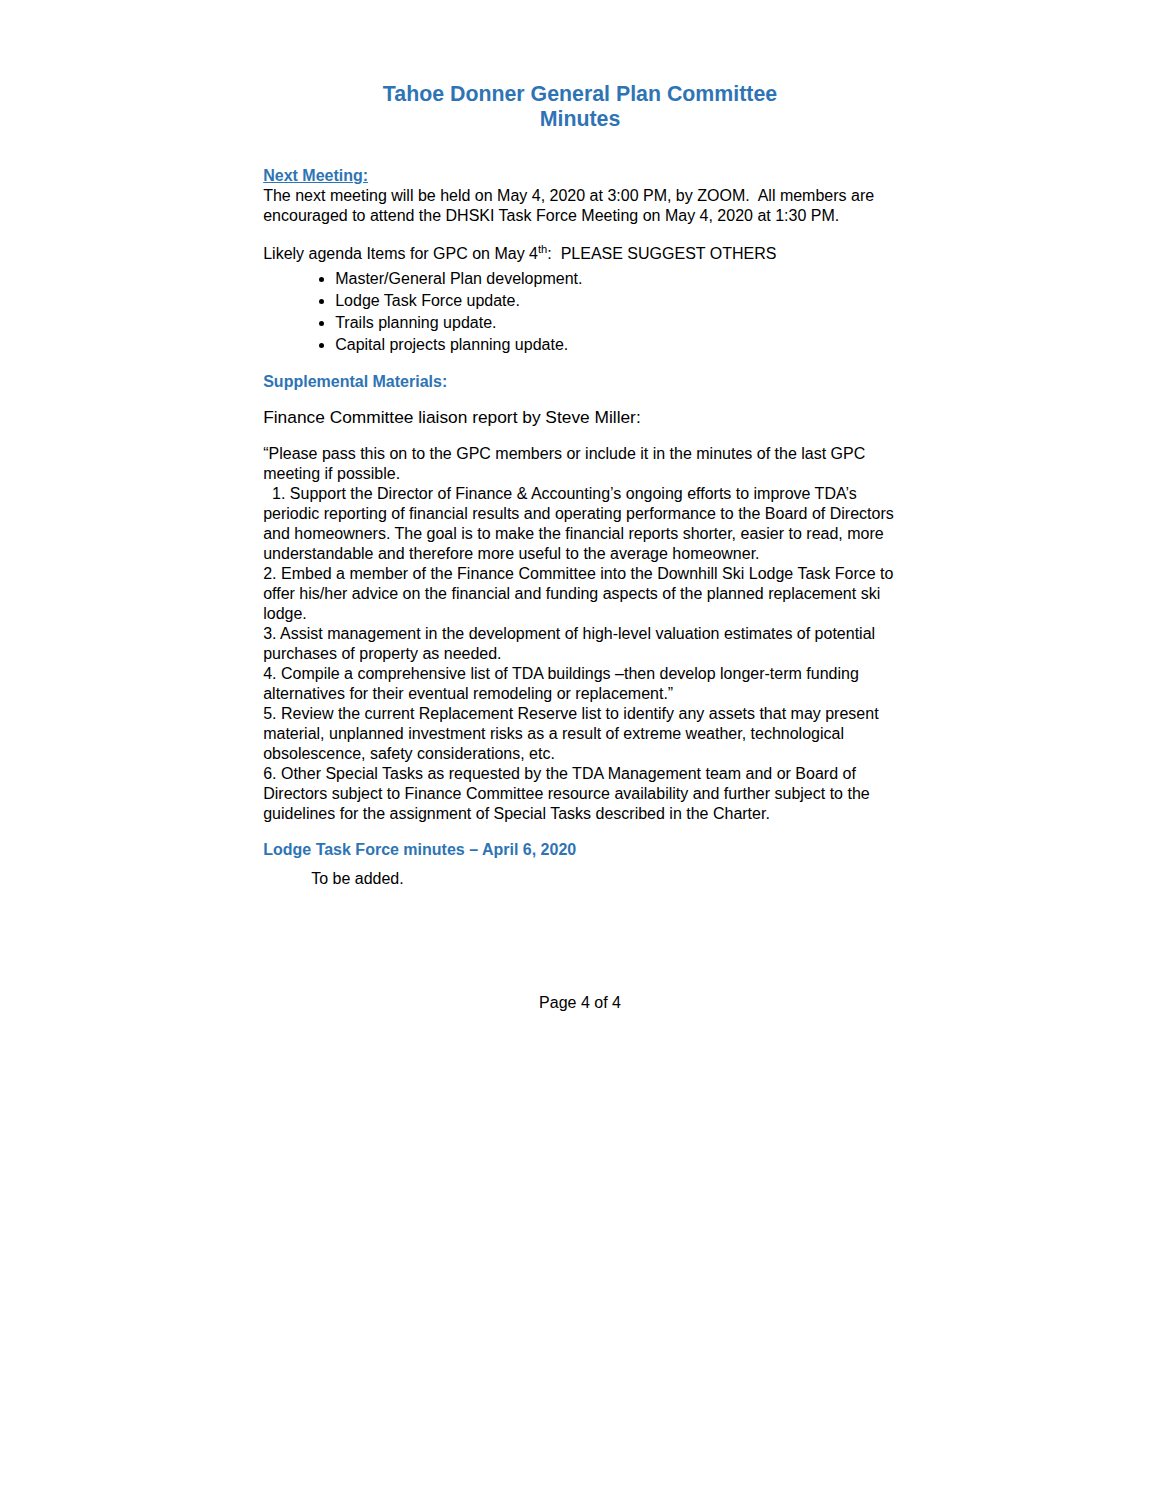Tahoe Donner General Plan Committee
Minutes
Next Meeting:
The next meeting will be held on May 4, 2020 at 3:00 PM, by ZOOM. All members are encouraged to attend the DHSKI Task Force Meeting on May 4, 2020 at 1:30 PM.
Likely agenda Items for GPC on May 4th: PLEASE SUGGEST OTHERS
Master/General Plan development.
Lodge Task Force update.
Trails planning update.
Capital projects planning update.
Supplemental Materials:
Finance Committee liaison report by Steve Miller:
“Please pass this on to the GPC members or include it in the minutes of the last GPC meeting if possible.
1. Support the Director of Finance & Accounting’s ongoing efforts to improve TDA’s periodic reporting of financial results and operating performance to the Board of Directors and homeowners. The goal is to make the financial reports shorter, easier to read, more understandable and therefore more useful to the average homeowner.
2. Embed a member of the Finance Committee into the Downhill Ski Lodge Task Force to offer his/her advice on the financial and funding aspects of the planned replacement ski lodge.
3. Assist management in the development of high-level valuation estimates of potential purchases of property as needed.
4. Compile a comprehensive list of TDA buildings –then develop longer-term funding alternatives for their eventual remodeling or replacement.”
5. Review the current Replacement Reserve list to identify any assets that may present material, unplanned investment risks as a result of extreme weather, technological obsolescence, safety considerations, etc.
6. Other Special Tasks as requested by the TDA Management team and or Board of Directors subject to Finance Committee resource availability and further subject to the guidelines for the assignment of Special Tasks described in the Charter.
Lodge Task Force minutes – April 6, 2020
To be added.
Page 4 of 4